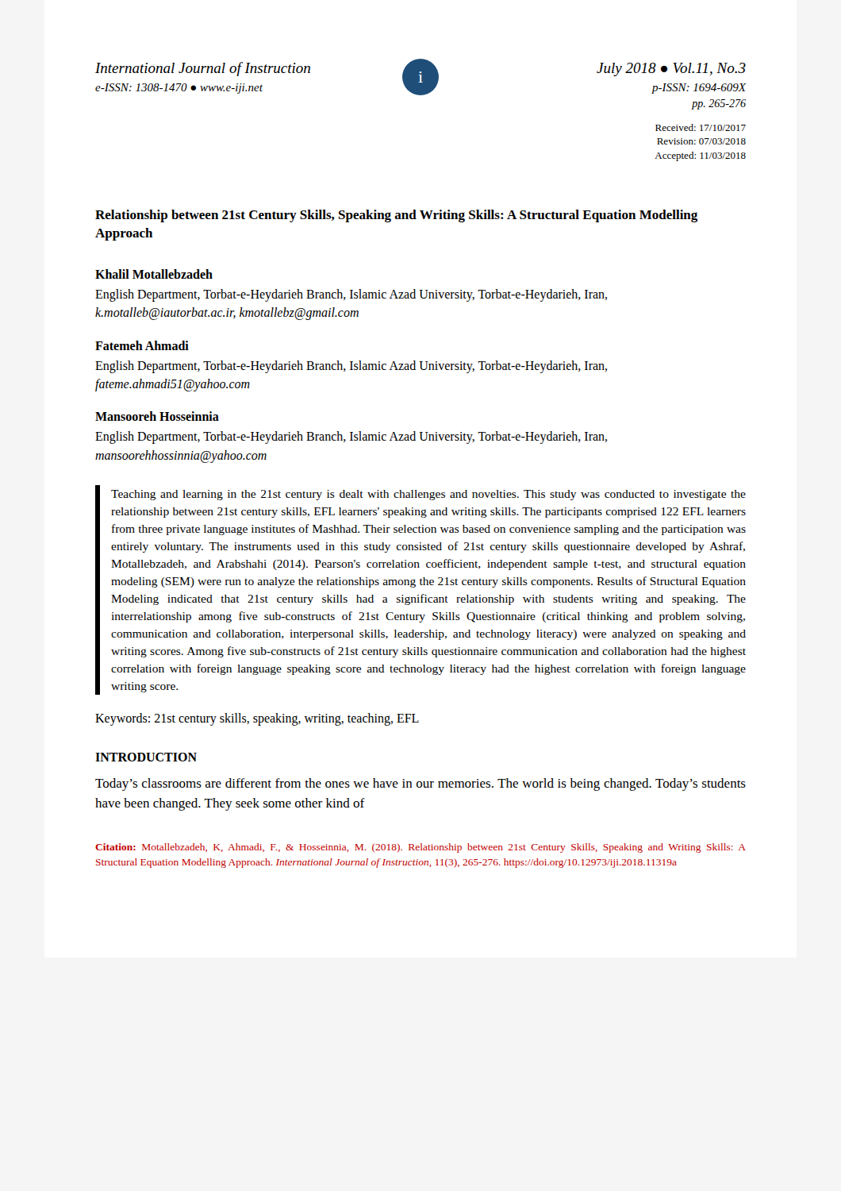International Journal of Instruction
e-ISSN: 1308-1470 ● www.e-iji.net
i
July 2018 ● Vol.11, No.3
p-ISSN: 1694-609X
pp. 265-276
Received: 17/10/2017
Revision: 07/03/2018
Accepted: 11/03/2018
Relationship between 21st Century Skills, Speaking and Writing Skills: A Structural Equation Modelling Approach
Khalil Motallebzadeh
English Department, Torbat-e-Heydarieh Branch, Islamic Azad University, Torbat-e-Heydarieh, Iran, k.motalleb@iautorbat.ac.ir, kmotallebz@gmail.com
Fatemeh Ahmadi
English Department, Torbat-e-Heydarieh Branch, Islamic Azad University, Torbat-e-Heydarieh, Iran, fateme.ahmadi51@yahoo.com
Mansooreh Hosseinnia
English Department, Torbat-e-Heydarieh Branch, Islamic Azad University, Torbat-e-Heydarieh, Iran, mansoorehhossinnia@yahoo.com
Teaching and learning in the 21st century is dealt with challenges and novelties. This study was conducted to investigate the relationship between 21st century skills, EFL learners' speaking and writing skills. The participants comprised 122 EFL learners from three private language institutes of Mashhad. Their selection was based on convenience sampling and the participation was entirely voluntary. The instruments used in this study consisted of 21st century skills questionnaire developed by Ashraf, Motallebzadeh, and Arabshahi (2014). Pearson's correlation coefficient, independent sample t-test, and structural equation modeling (SEM) were run to analyze the relationships among the 21st century skills components. Results of Structural Equation Modeling indicated that 21st century skills had a significant relationship with students writing and speaking. The interrelationship among five sub-constructs of 21st Century Skills Questionnaire (critical thinking and problem solving, communication and collaboration, interpersonal skills, leadership, and technology literacy) were analyzed on speaking and writing scores. Among five sub-constructs of 21st century skills questionnaire communication and collaboration had the highest correlation with foreign language speaking score and technology literacy had the highest correlation with foreign language writing score.
Keywords: 21st century skills, speaking, writing, teaching, EFL
Introduction
Today’s classrooms are different from the ones we have in our memories. The world is being changed. Today’s students have been changed. They seek some other kind of
Citation: Motallebzadeh, K, Ahmadi, F., & Hosseinnia, M. (2018). Relationship between 21st Century Skills, Speaking and Writing Skills: A Structural Equation Modelling Approach. International Journal of Instruction, 11(3), 265-276. https://doi.org/10.12973/iji.2018.11319a